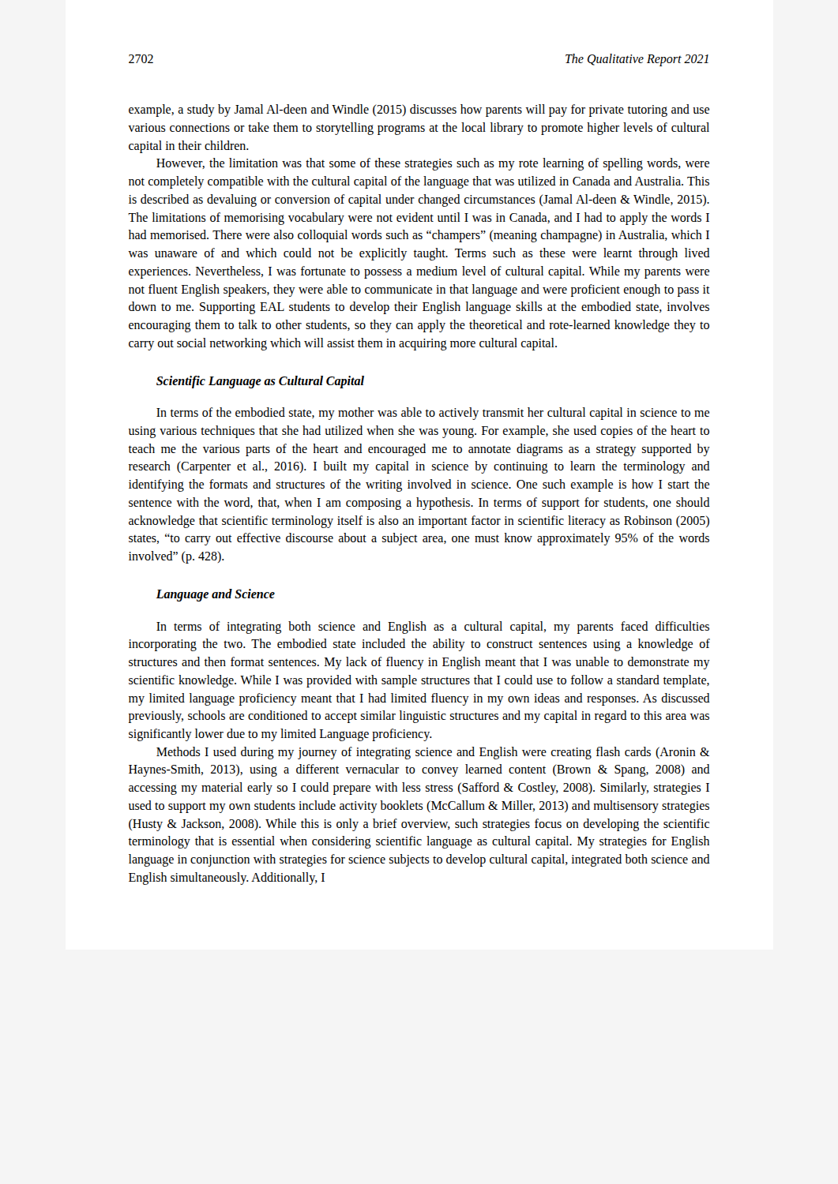2702 The Qualitative Report 2021
example, a study by Jamal Al-deen and Windle (2015) discusses how parents will pay for private tutoring and use various connections or take them to storytelling programs at the local library to promote higher levels of cultural capital in their children.
However, the limitation was that some of these strategies such as my rote learning of spelling words, were not completely compatible with the cultural capital of the language that was utilized in Canada and Australia. This is described as devaluing or conversion of capital under changed circumstances (Jamal Al-deen & Windle, 2015). The limitations of memorising vocabulary were not evident until I was in Canada, and I had to apply the words I had memorised. There were also colloquial words such as “champers” (meaning champagne) in Australia, which I was unaware of and which could not be explicitly taught. Terms such as these were learnt through lived experiences. Nevertheless, I was fortunate to possess a medium level of cultural capital. While my parents were not fluent English speakers, they were able to communicate in that language and were proficient enough to pass it down to me. Supporting EAL students to develop their English language skills at the embodied state, involves encouraging them to talk to other students, so they can apply the theoretical and rote-learned knowledge they to carry out social networking which will assist them in acquiring more cultural capital.
Scientific Language as Cultural Capital
In terms of the embodied state, my mother was able to actively transmit her cultural capital in science to me using various techniques that she had utilized when she was young. For example, she used copies of the heart to teach me the various parts of the heart and encouraged me to annotate diagrams as a strategy supported by research (Carpenter et al., 2016). I built my capital in science by continuing to learn the terminology and identifying the formats and structures of the writing involved in science. One such example is how I start the sentence with the word, that, when I am composing a hypothesis. In terms of support for students, one should acknowledge that scientific terminology itself is also an important factor in scientific literacy as Robinson (2005) states, “to carry out effective discourse about a subject area, one must know approximately 95% of the words involved” (p. 428).
Language and Science
In terms of integrating both science and English as a cultural capital, my parents faced difficulties incorporating the two. The embodied state included the ability to construct sentences using a knowledge of structures and then format sentences. My lack of fluency in English meant that I was unable to demonstrate my scientific knowledge. While I was provided with sample structures that I could use to follow a standard template, my limited language proficiency meant that I had limited fluency in my own ideas and responses. As discussed previously, schools are conditioned to accept similar linguistic structures and my capital in regard to this area was significantly lower due to my limited Language proficiency.
Methods I used during my journey of integrating science and English were creating flash cards (Aronin & Haynes-Smith, 2013), using a different vernacular to convey learned content (Brown & Spang, 2008) and accessing my material early so I could prepare with less stress (Safford & Costley, 2008). Similarly, strategies I used to support my own students include activity booklets (McCallum & Miller, 2013) and multisensory strategies (Husty & Jackson, 2008). While this is only a brief overview, such strategies focus on developing the scientific terminology that is essential when considering scientific language as cultural capital. My strategies for English language in conjunction with strategies for science subjects to develop cultural capital, integrated both science and English simultaneously. Additionally, I